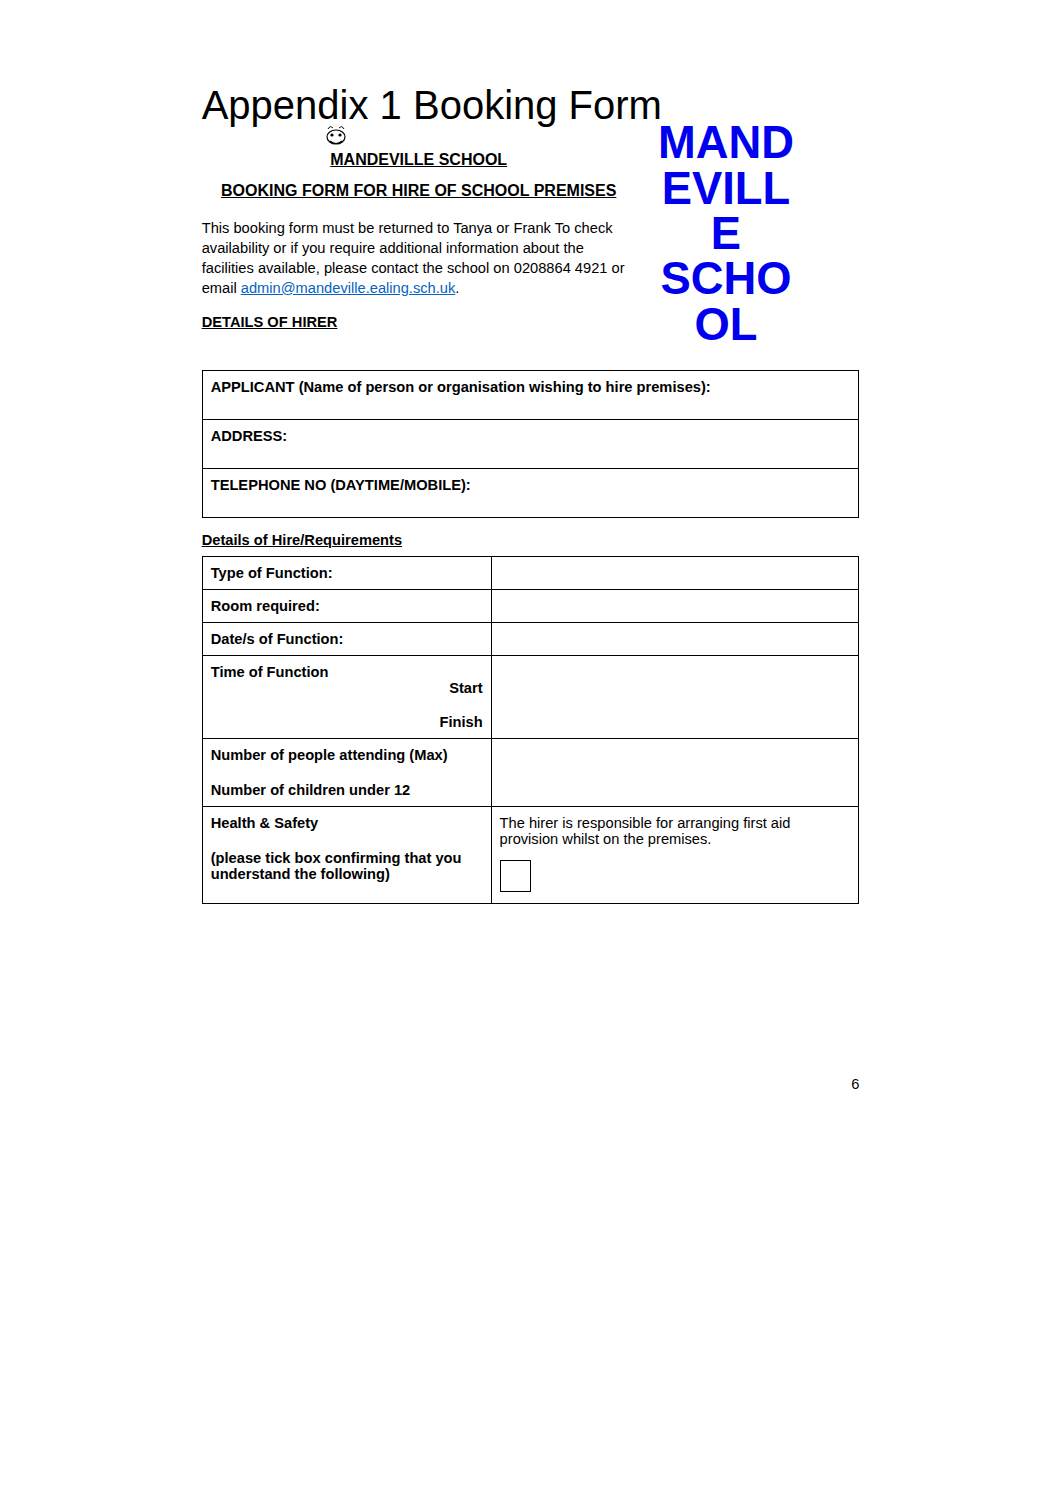MAND EVILL E SCHO OL
Appendix 1 Booking Form
MANDEVILLE SCHOOL
BOOKING FORM FOR HIRE OF SCHOOL PREMISES
This booking form must be returned to Tanya or Frank To check availability or if you require additional information about the facilities available, please contact the school on 0208864 4921 or email admin@mandeville.ealing.sch.uk.
DETAILS OF HIRER
| APPLICANT (Name of person or organisation wishing to hire premises): |
| ADDRESS: |
| TELEPHONE NO (DAYTIME/MOBILE): |
Details of Hire/Requirements
| Type of Function: | |
| Room required: | |
| Date/s of Function: | |
| Time of Function Start Finish | |
| Number of people attending (Max) Number of children under 12 | |
| Health & Safety (please tick box confirming that you understand the following) | The hirer is responsible for arranging first aid provision whilst on the premises. |
6